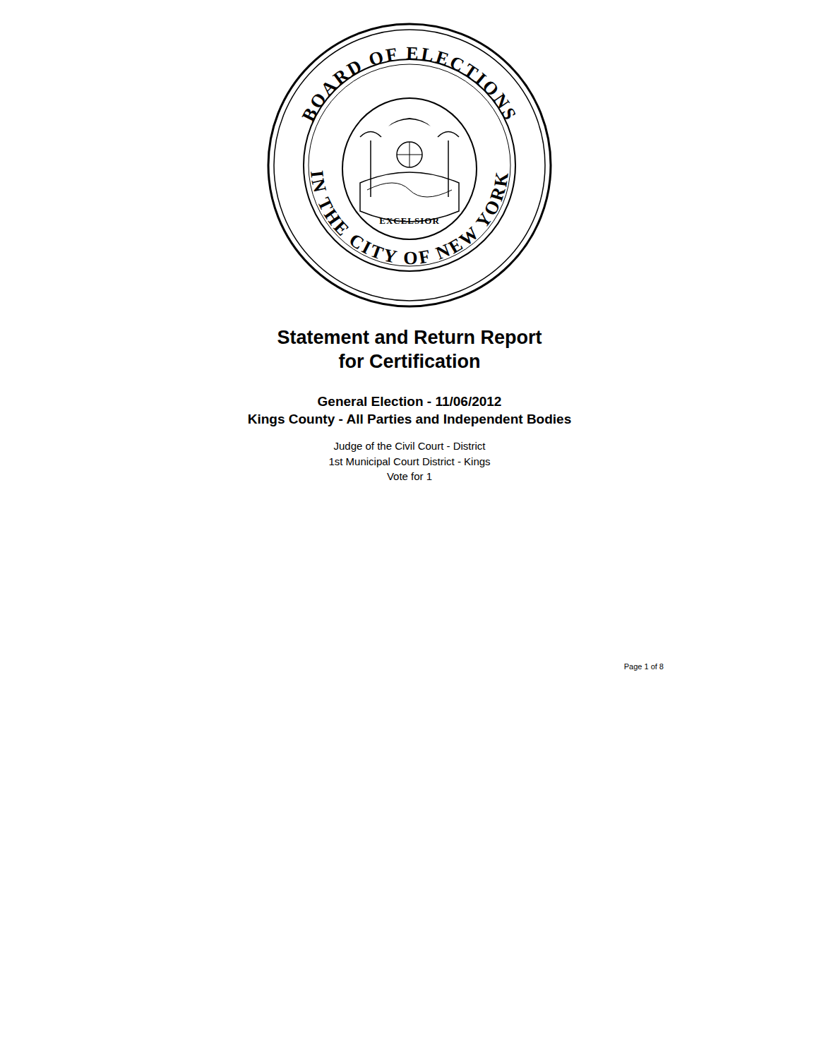Statement and Return Report
for Certification
General Election - 11/06/2012
Kings County - All Parties and Independent Bodies
Judge of the Civil Court - District
1st Municipal Court District - Kings
Vote for 1
Page 1 of 8